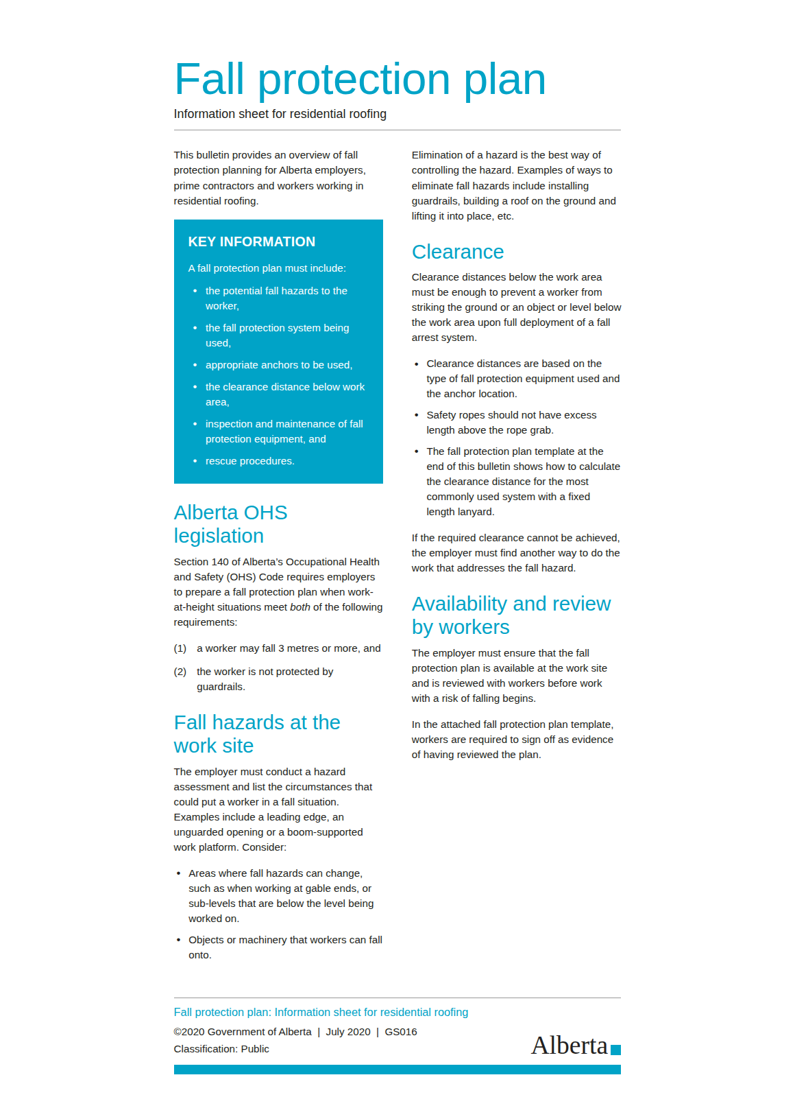Fall protection plan
Information sheet for residential roofing
This bulletin provides an overview of fall protection planning for Alberta employers, prime contractors and workers working in residential roofing.
KEY INFORMATION
A fall protection plan must include:
the potential fall hazards to the worker,
the fall protection system being used,
appropriate anchors to be used,
the clearance distance below work area,
inspection and maintenance of fall protection equipment, and
rescue procedures.
Alberta OHS legislation
Section 140 of Alberta’s Occupational Health and Safety (OHS) Code requires employers to prepare a fall protection plan when work-at-height situations meet both of the following requirements:
(1) a worker may fall 3 metres or more, and
(2) the worker is not protected by guardrails.
Fall hazards at the work site
The employer must conduct a hazard assessment and list the circumstances that could put a worker in a fall situation. Examples include a leading edge, an unguarded opening or a boom-supported work platform. Consider:
Areas where fall hazards can change, such as when working at gable ends, or sub-levels that are below the level being worked on.
Objects or machinery that workers can fall onto.
Elimination of a hazard is the best way of controlling the hazard. Examples of ways to eliminate fall hazards include installing guardrails, building a roof on the ground and lifting it into place, etc.
Clearance
Clearance distances below the work area must be enough to prevent a worker from striking the ground or an object or level below the work area upon full deployment of a fall arrest system.
Clearance distances are based on the type of fall protection equipment used and the anchor location.
Safety ropes should not have excess length above the rope grab.
The fall protection plan template at the end of this bulletin shows how to calculate the clearance distance for the most commonly used system with a fixed length lanyard.
If the required clearance cannot be achieved, the employer must find another way to do the work that addresses the fall hazard.
Availability and review by workers
The employer must ensure that the fall protection plan is available at the work site and is reviewed with workers before work with a risk of falling begins.
In the attached fall protection plan template, workers are required to sign off as evidence of having reviewed the plan.
Fall protection plan: Information sheet for residential roofing
©2020 Government of Alberta | July 2020 | GS016
Classification: Public
Alberta